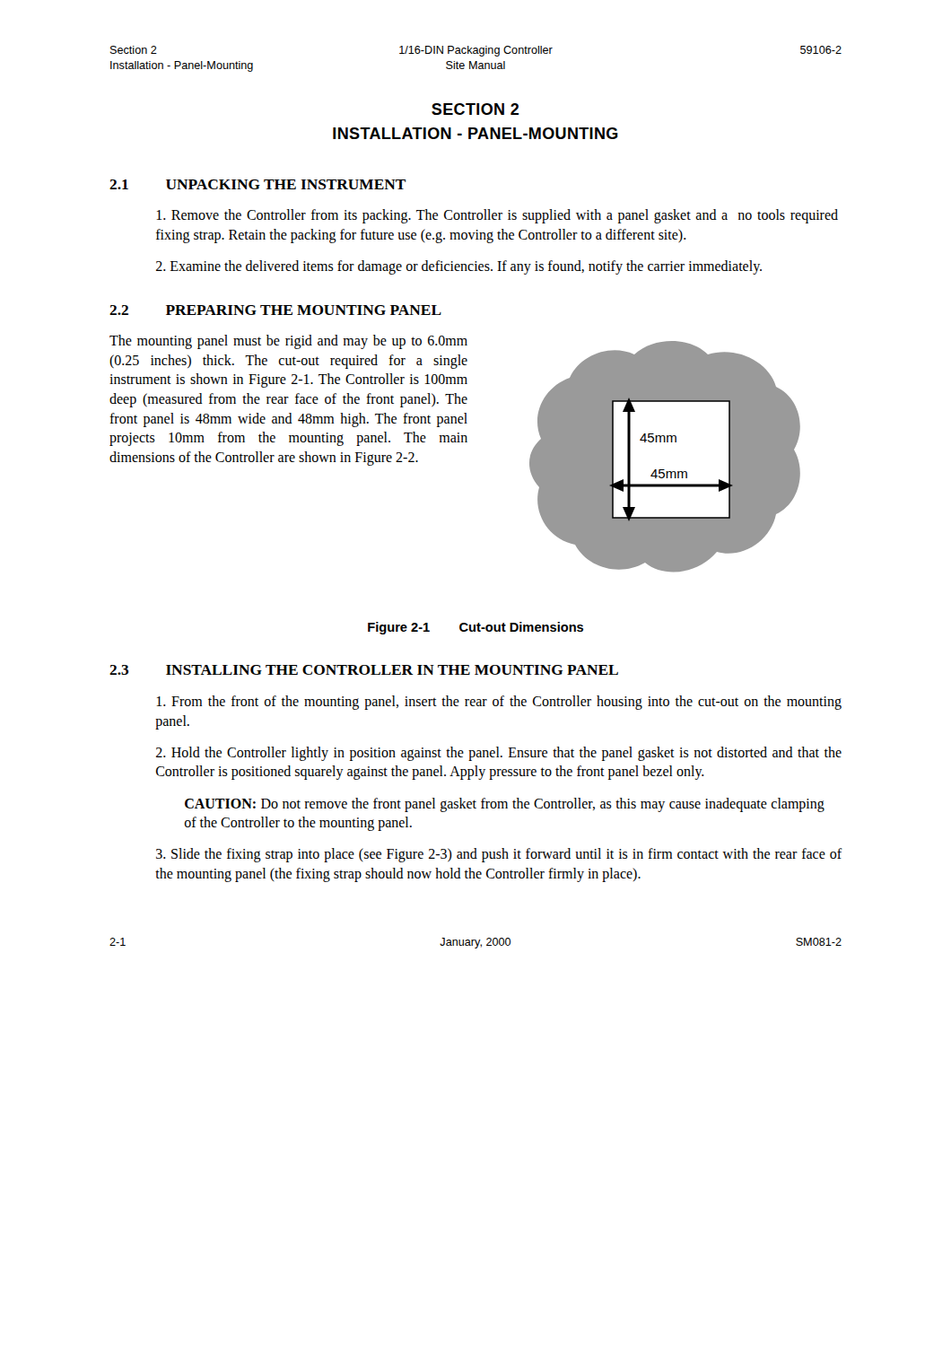Section 2
Installation - Panel-Mounting
1/16-DIN Packaging Controller
Site Manual
59106-2
SECTION 2
INSTALLATION - PANEL-MOUNTING
2.1 UNPACKING THE INSTRUMENT
1. Remove the Controller from its packing. The Controller is supplied with a panel gasket and a no tools required fixing strap. Retain the packing for future use (e.g. moving the Controller to a different site).
2. Examine the delivered items for damage or deficiencies. If any is found, notify the carrier immediately.
2.2 PREPARING THE MOUNTING PANEL
The mounting panel must be rigid and may be up to 6.0mm (0.25 inches) thick. The cut-out required for a single instrument is shown in Figure 2-1. The Controller is 100mm deep (measured from the rear face of the front panel). The front panel is 48mm wide and 48mm high. The front panel projects 10mm from the mounting panel. The main dimensions of the Controller are shown in Figure 2-2.
45mm 45mm
Figure 2-1 Cut-out Dimensions
2.3 INSTALLING THE CONTROLLER IN THE MOUNTING PANEL
1. From the front of the mounting panel, insert the rear of the Controller housing into the cut-out on the mounting panel.
2. Hold the Controller lightly in position against the panel. Ensure that the panel gasket is not distorted and that the Controller is positioned squarely against the panel. Apply pressure to the front panel bezel only.
CAUTION: Do not remove the front panel gasket from the Controller, as this may cause inadequate clamping of the Controller to the mounting panel.
3. Slide the fixing strap into place (see Figure 2-3) and push it forward until it is in firm contact with the rear face of the mounting panel (the fixing strap should now hold the Controller firmly in place).
2-1
January, 2000
SM081-2